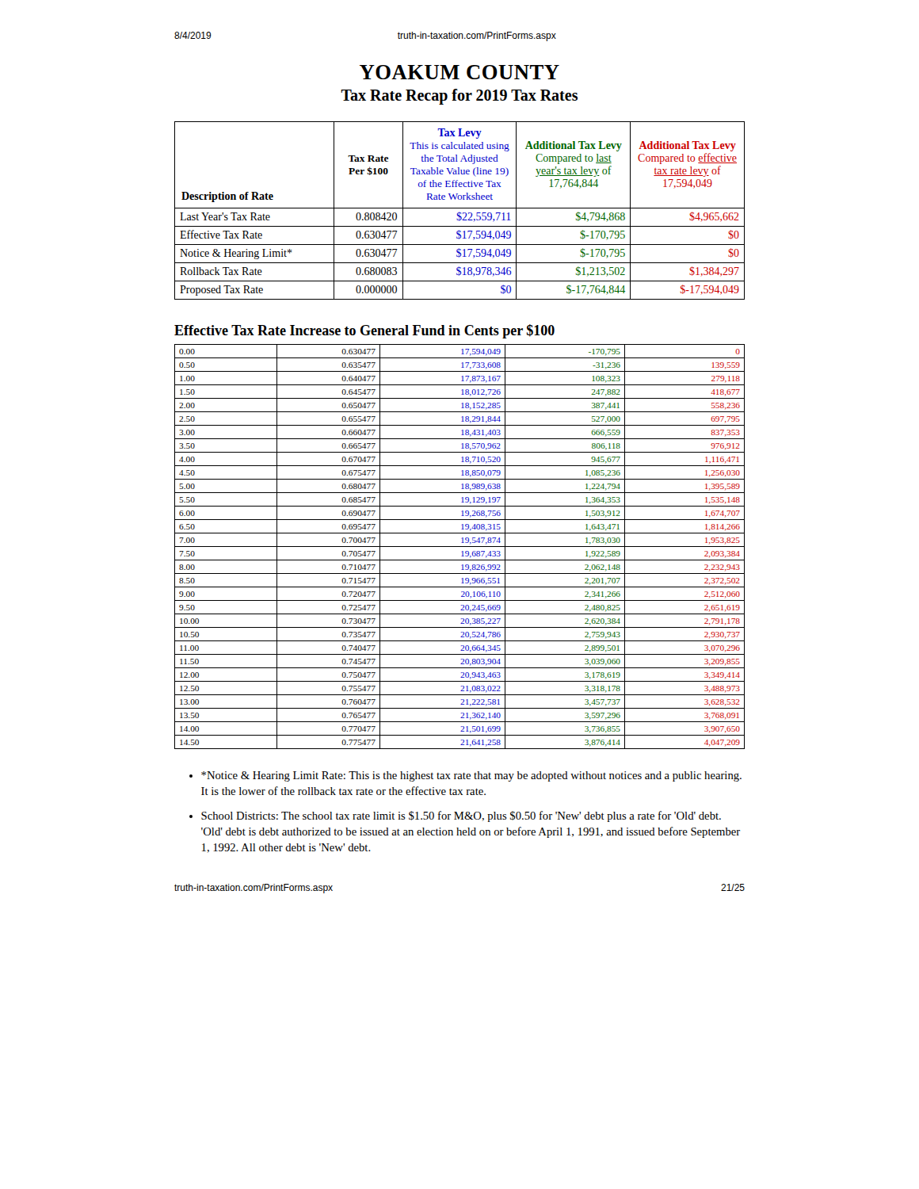8/4/2019
truth-in-taxation.com/PrintForms.aspx
YOAKUM COUNTY
Tax Rate Recap for 2019 Tax Rates
| Description of Rate | Tax Rate Per $100 | Tax Levy This is calculated using the Total Adjusted Taxable Value (line 19) of the Effective Tax Rate Worksheet | Additional Tax Levy Compared to last year's tax levy of 17,764,844 | Additional Tax Levy Compared to effective tax rate levy of 17,594,049 |
| --- | --- | --- | --- | --- |
| Last Year's Tax Rate | 0.808420 | $22,559,711 | $4,794,868 | $4,965,662 |
| Effective Tax Rate | 0.630477 | $17,594,049 | $-170,795 | $0 |
| Notice & Hearing Limit* | 0.630477 | $17,594,049 | $-170,795 | $0 |
| Rollback Tax Rate | 0.680083 | $18,978,346 | $1,213,502 | $1,384,297 |
| Proposed Tax Rate | 0.000000 | $0 | $-17,764,844 | $-17,594,049 |
Effective Tax Rate Increase to General Fund in Cents per $100
| 0.00 | 0.630477 | 17,594,049 | -170,795 | 0 |
| 0.50 | 0.635477 | 17,733,608 | -31,236 | 139,559 |
| 1.00 | 0.640477 | 17,873,167 | 108,323 | 279,118 |
| 1.50 | 0.645477 | 18,012,726 | 247,882 | 418,677 |
| 2.00 | 0.650477 | 18,152,285 | 387,441 | 558,236 |
| 2.50 | 0.655477 | 18,291,844 | 527,000 | 697,795 |
| 3.00 | 0.660477 | 18,431,403 | 666,559 | 837,353 |
| 3.50 | 0.665477 | 18,570,962 | 806,118 | 976,912 |
| 4.00 | 0.670477 | 18,710,520 | 945,677 | 1,116,471 |
| 4.50 | 0.675477 | 18,850,079 | 1,085,236 | 1,256,030 |
| 5.00 | 0.680477 | 18,989,638 | 1,224,794 | 1,395,589 |
| 5.50 | 0.685477 | 19,129,197 | 1,364,353 | 1,535,148 |
| 6.00 | 0.690477 | 19,268,756 | 1,503,912 | 1,674,707 |
| 6.50 | 0.695477 | 19,408,315 | 1,643,471 | 1,814,266 |
| 7.00 | 0.700477 | 19,547,874 | 1,783,030 | 1,953,825 |
| 7.50 | 0.705477 | 19,687,433 | 1,922,589 | 2,093,384 |
| 8.00 | 0.710477 | 19,826,992 | 2,062,148 | 2,232,943 |
| 8.50 | 0.715477 | 19,966,551 | 2,201,707 | 2,372,502 |
| 9.00 | 0.720477 | 20,106,110 | 2,341,266 | 2,512,060 |
| 9.50 | 0.725477 | 20,245,669 | 2,480,825 | 2,651,619 |
| 10.00 | 0.730477 | 20,385,227 | 2,620,384 | 2,791,178 |
| 10.50 | 0.735477 | 20,524,786 | 2,759,943 | 2,930,737 |
| 11.00 | 0.740477 | 20,664,345 | 2,899,501 | 3,070,296 |
| 11.50 | 0.745477 | 20,803,904 | 3,039,060 | 3,209,855 |
| 12.00 | 0.750477 | 20,943,463 | 3,178,619 | 3,349,414 |
| 12.50 | 0.755477 | 21,083,022 | 3,318,178 | 3,488,973 |
| 13.00 | 0.760477 | 21,222,581 | 3,457,737 | 3,628,532 |
| 13.50 | 0.765477 | 21,362,140 | 3,597,296 | 3,768,091 |
| 14.00 | 0.770477 | 21,501,699 | 3,736,855 | 3,907,650 |
| 14.50 | 0.775477 | 21,641,258 | 3,876,414 | 4,047,209 |
*Notice & Hearing Limit Rate: This is the highest tax rate that may be adopted without notices and a public hearing. It is the lower of the rollback tax rate or the effective tax rate.
School Districts: The school tax rate limit is $1.50 for M&O, plus $0.50 for 'New' debt plus a rate for 'Old' debt. 'Old' debt is debt authorized to be issued at an election held on or before April 1, 1991, and issued before September 1, 1992. All other debt is 'New' debt.
truth-in-taxation.com/PrintForms.aspx
21/25